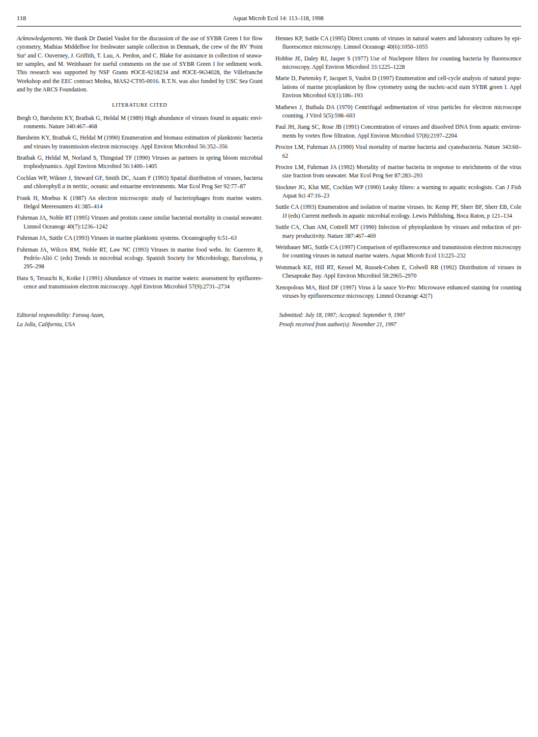118
Aquat Microb Ecol 14: 113–118, 1998
Acknowledgements. We thank Dr Daniel Vaulot for the discussion of the use of SYBR Green I for flow cytometry, Mathias Middelboe for freshwater sample collection in Denmark, the crew of the RV 'Point Sur' and C. Ouverney, J. Griffith, T. Luu, A. Perdon, and C. Blake for assistance in collection of seawater samples, and M. Weinbauer for useful comments on the use of SYBR Green I for sediment work. This research was supported by NSF Grants #OCE-9218234 and #OCE-9634028, the Villefranche Workshop and the EEC contract Medea, MAS2-CT95-0016. R.T.N. was also funded by USC Sea Grant and by the ARCS Foundation.
Literature Cited
Bergh O, Børsheim KY, Bratbak G, Heldal M (1989) High abundance of viruses found in aquatic environments. Nature 340:467–468
Børsheim KY, Bratbak G, Heldal M (1990) Enumeration and biomass estimation of planktonic bacteria and viruses by transmission electron microscopy. Appl Environ Microbiol 56:352–356
Bratbak G, Heldal M, Norland S, Thingstad TF (1990) Viruses as partners in spring bloom microbial trophodynamics. Appl Environ Microbiol 56:1400–1405
Cochlan WP, Wikner J, Steward GF, Smith DC, Azam F (1993) Spatial distribution of viruses, bacteria and chlorophyll a in neritic, oceanic and estuarine environments. Mar Ecol Prog Ser 92:77–87
Frank H, Moebus K (1987) An electron microscopic study of bacteriophages from marine waters. Helgol Meeresunters 41:385–414
Fuhrman JA, Noble RT (1995) Viruses and protists cause similar bacterial mortality in coastal seawater. Limnol Oceanogr 40(7):1236–1242
Fuhrman JA, Suttle CA (1993) Viruses in marine planktonic systems. Oceanography 6:51–63
Fuhrman JA, Wilcox RM, Noble RT, Law NC (1993) Viruses in marine food webs. In: Guerrero R, Pedrós-Alió C (eds) Trends in microbial ecology. Spanish Society for Microbiology, Barcelona, p 295–298
Hara S, Terauchi K, Koike I (1991) Abundance of viruses in marine waters: assessment by epifluorescence and transmission electron microscopy. Appl Environ Microbiol 57(9):2731–2734
Hennes KP, Suttle CA (1995) Direct counts of viruses in natural waters and laboratory cultures by epifluorescence microscopy. Limnol Oceanogr 40(6):1050–1055
Hobbie JE, Daley RJ, Jasper S (1977) Use of Nuclepore filters for counting bacteria by fluorescence microscopy. Appl Environ Microbiol 33:1225–1228
Marie D, Partensky F, Jacquet S, Vaulot D (1997) Enumeration and cell-cycle analysis of natural populations of marine picoplankton by flow cytometry using the nucleic-acid stain SYBR green I. Appl Environ Microbiol 63(1):186–193
Mathews J, Buthala DA (1970) Centrifugal sedimentation of virus particles for electron microscope counting. J Virol 5(5):598–603
Paul JH, Jiang SC, Rose JB (1991) Concentration of viruses and dissolved DNA from aquatic environments by vortex flow filtration. Appl Environ Microbiol 57(8):2197–2204
Proctor LM, Fuhrman JA (1990) Viral mortality of marine bacteria and cyanobacteria. Nature 343:60–62
Proctor LM, Fuhrman JA (1992) Mortality of marine bacteria in response to enrichments of the virus size fraction from seawater. Mar Ecol Prog Ser 87:283–293
Stockner JG, Klut ME, Cochlan WP (1990) Leaky filters: a warning to aquatic ecologists. Can J Fish Aquat Sci 47:16–23
Suttle CA (1993) Enumeration and isolation of marine viruses. In: Kemp PF, Sherr BF, Sherr EB, Cole JJ (eds) Current methods in aquatic microbial ecology. Lewis Publishing, Boca Raton, p 121–134
Suttle CA, Chan AM, Cottrell MT (1990) Infection of phytoplankton by viruses and reduction of primary productivity. Nature 387:467–469
Weinbauer MG, Suttle CA (1997) Comparison of epifluorescence and transmission electron microscopy for counting viruses in natural marine waters. Aquat Microb Ecol 13:225–232
Wommack KE, Hill RT, Kessel M, Russek-Cohen E, Colwell RR (1992) Distribution of viruses in Chesapeake Bay. Appl Environ Microbiol 58:2965–2970
Xenopolous MA, Bird DF (1997) Virus à la sauce Yo-Pro: Microwave enhanced staining for counting viruses by epifluorescence microscopy. Limnol Oceanogr 42(7)
Editorial responsibility: Farooq Azam,
La Jolla, California, USA
Submitted: July 18, 1997; Accepted: September 9, 1997
Proofs received from author(s): November 21, 1997